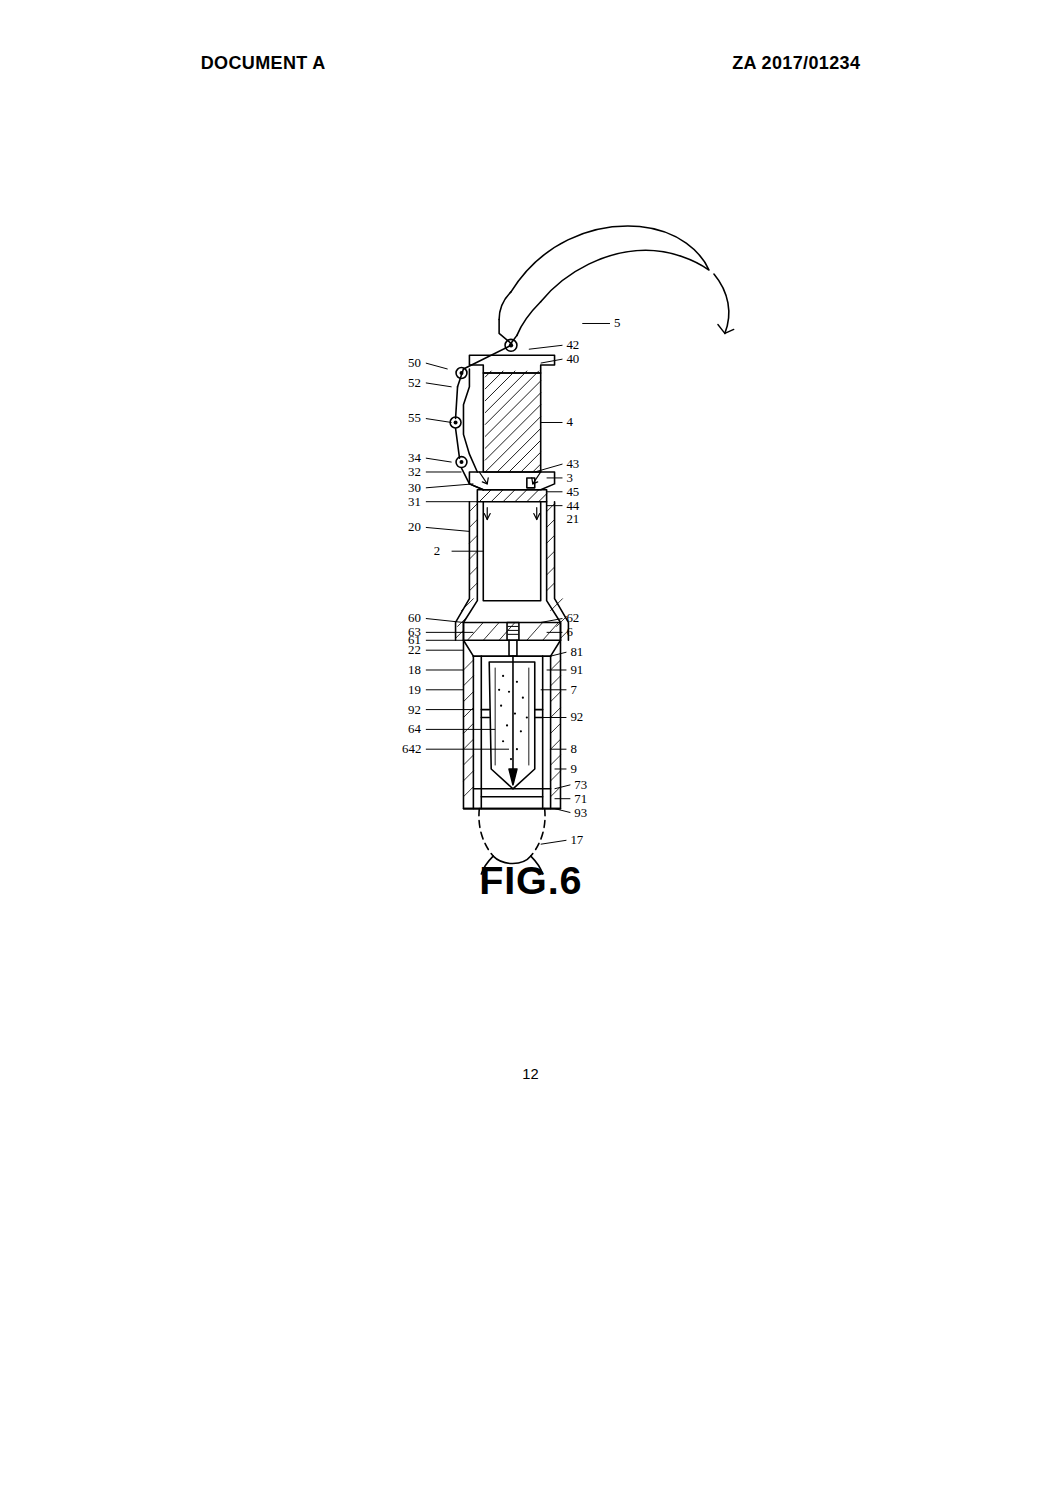DOCUMENT A
ZA 2017/01234
FIG.6 Longitudinal cross-sectional patent drawing of a hand-operated tool with a pivoting curved lever at top, a cylindrical body, internal piston and spring, and a lower sleeve assembly containing a pin; numerous reference numerals with lead lines point to features. 5 42 40 4 43 3 45 44 21 62 6 81 91 7 92 8 9 73 71 93 17 50 52 55 34 32 30 31 20 2 60 63 61 22 18 19 92 64 642 FIG.6
12